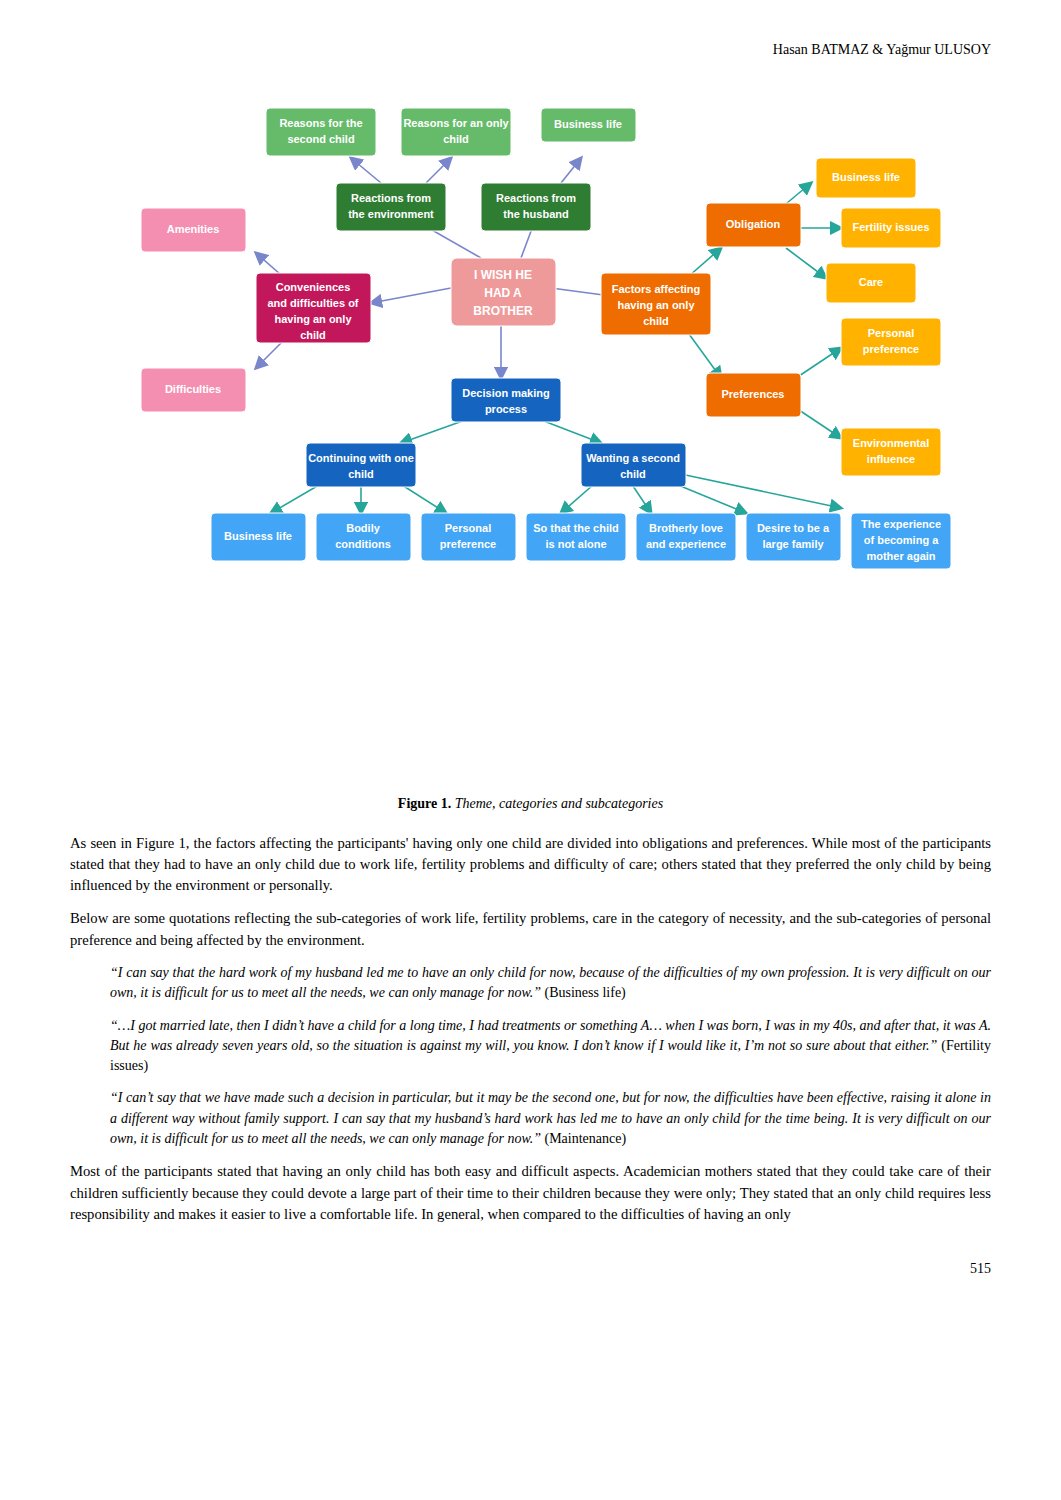Hasan BATMAZ & Yağmur ULUSOY
Reasons for the second child Reasons for an only child Business life Reactions from the environment Reactions from the husband Amenities Conveniences and difficulties of having an only child Difficulties I WISH HE HAD A BROTHER Factors affecting having an only child Obligation Business life Fertility issues Care Preferences Personal preference Environmental influence Decision making process Continuing with one child Wanting a second child Business life Bodily conditions Personal preference So that the child is not alone Brotherly love and experience Desire to be a large family The experience of becoming a mother again
Figure 1. Theme, categories and subcategories
As seen in Figure 1, the factors affecting the participants' having only one child are divided into obligations and preferences. While most of the participants stated that they had to have an only child due to work life, fertility problems and difficulty of care; others stated that they preferred the only child by being influenced by the environment or personally.
Below are some quotations reflecting the sub-categories of work life, fertility problems, care in the category of necessity, and the sub-categories of personal preference and being affected by the environment.
“I can say that the hard work of my husband led me to have an only child for now, because of the difficulties of my own profession. It is very difficult on our own, it is difficult for us to meet all the needs, we can only manage for now.” (Business life)
“…I got married late, then I didn’t have a child for a long time, I had treatments or something A… when I was born, I was in my 40s, and after that, it was A. But he was already seven years old, so the situation is against my will, you know. I don’t know if I would like it, I’m not so sure about that either.” (Fertility issues)
“I can’t say that we have made such a decision in particular, but it may be the second one, but for now, the difficulties have been effective, raising it alone in a different way without family support. I can say that my husband’s hard work has led me to have an only child for the time being. It is very difficult on our own, it is difficult for us to meet all the needs, we can only manage for now.” (Maintenance)
Most of the participants stated that having an only child has both easy and difficult aspects. Academician mothers stated that they could take care of their children sufficiently because they could devote a large part of their time to their children because they were only; They stated that an only child requires less responsibility and makes it easier to live a comfortable life. In general, when compared to the difficulties of having an only
515